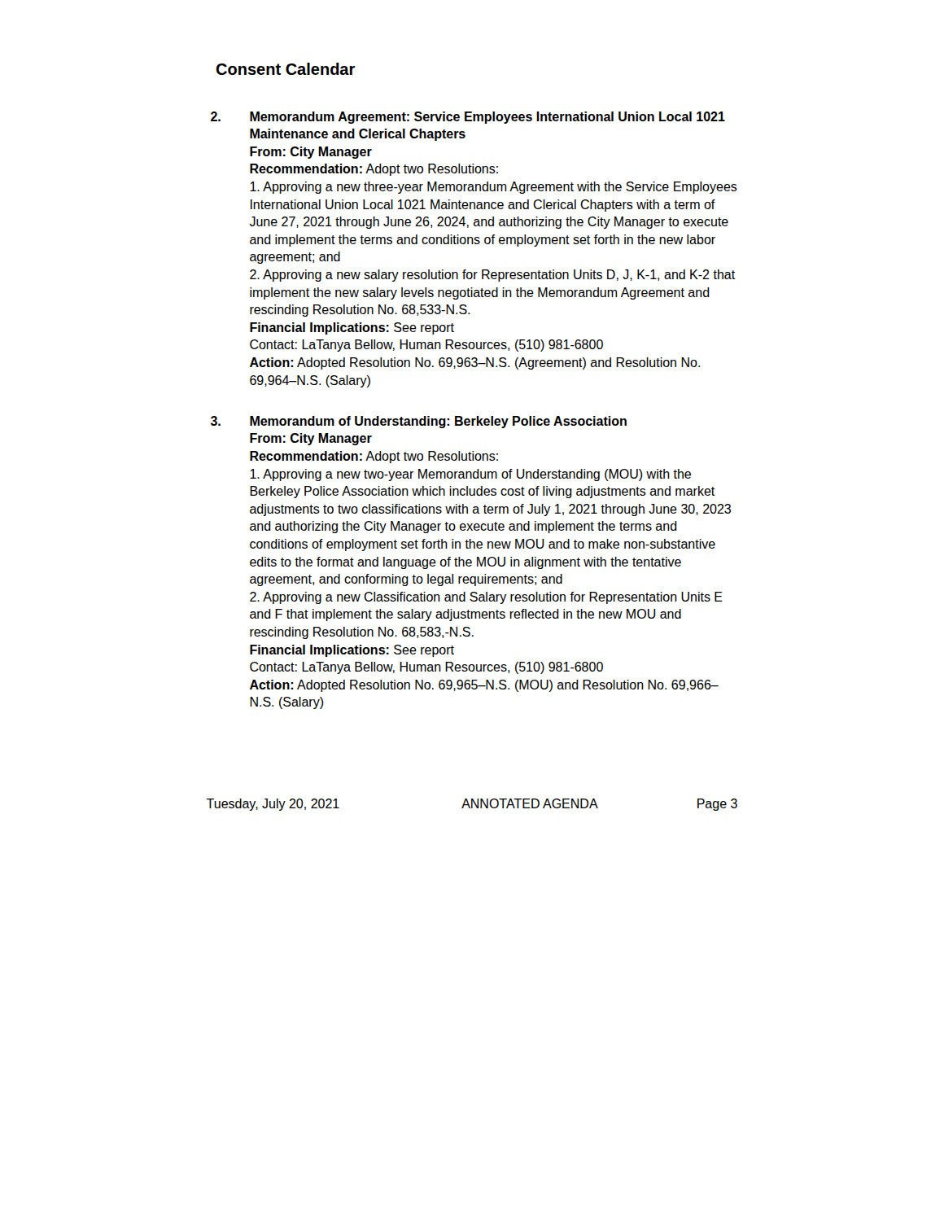Consent Calendar
2.
Memorandum Agreement: Service Employees International Union Local 1021 Maintenance and Clerical Chapters
From: City Manager
Recommendation: Adopt two Resolutions:
1. Approving a new three-year Memorandum Agreement with the Service Employees International Union Local 1021 Maintenance and Clerical Chapters with a term of June 27, 2021 through June 26, 2024, and authorizing the City Manager to execute and implement the terms and conditions of employment set forth in the new labor agreement; and
2. Approving a new salary resolution for Representation Units D, J, K-1, and K-2 that implement the new salary levels negotiated in the Memorandum Agreement and rescinding Resolution No. 68,533-N.S.
Financial Implications: See report
Contact: LaTanya Bellow, Human Resources, (510) 981-6800
Action: Adopted Resolution No. 69,963–N.S. (Agreement) and Resolution No. 69,964–N.S. (Salary)
3.
Memorandum of Understanding: Berkeley Police Association
From: City Manager
Recommendation: Adopt two Resolutions:
1. Approving a new two-year Memorandum of Understanding (MOU) with the Berkeley Police Association which includes cost of living adjustments and market adjustments to two classifications with a term of July 1, 2021 through June 30, 2023 and authorizing the City Manager to execute and implement the terms and conditions of employment set forth in the new MOU and to make non-substantive edits to the format and language of the MOU in alignment with the tentative agreement, and conforming to legal requirements; and
2. Approving a new Classification and Salary resolution for Representation Units E and F that implement the salary adjustments reflected in the new MOU and rescinding Resolution No. 68,583,-N.S.
Financial Implications: See report
Contact: LaTanya Bellow, Human Resources, (510) 981-6800
Action: Adopted Resolution No. 69,965–N.S. (MOU) and Resolution No. 69,966–N.S. (Salary)
Tuesday, July 20, 2021
ANNOTATED AGENDA
Page 3